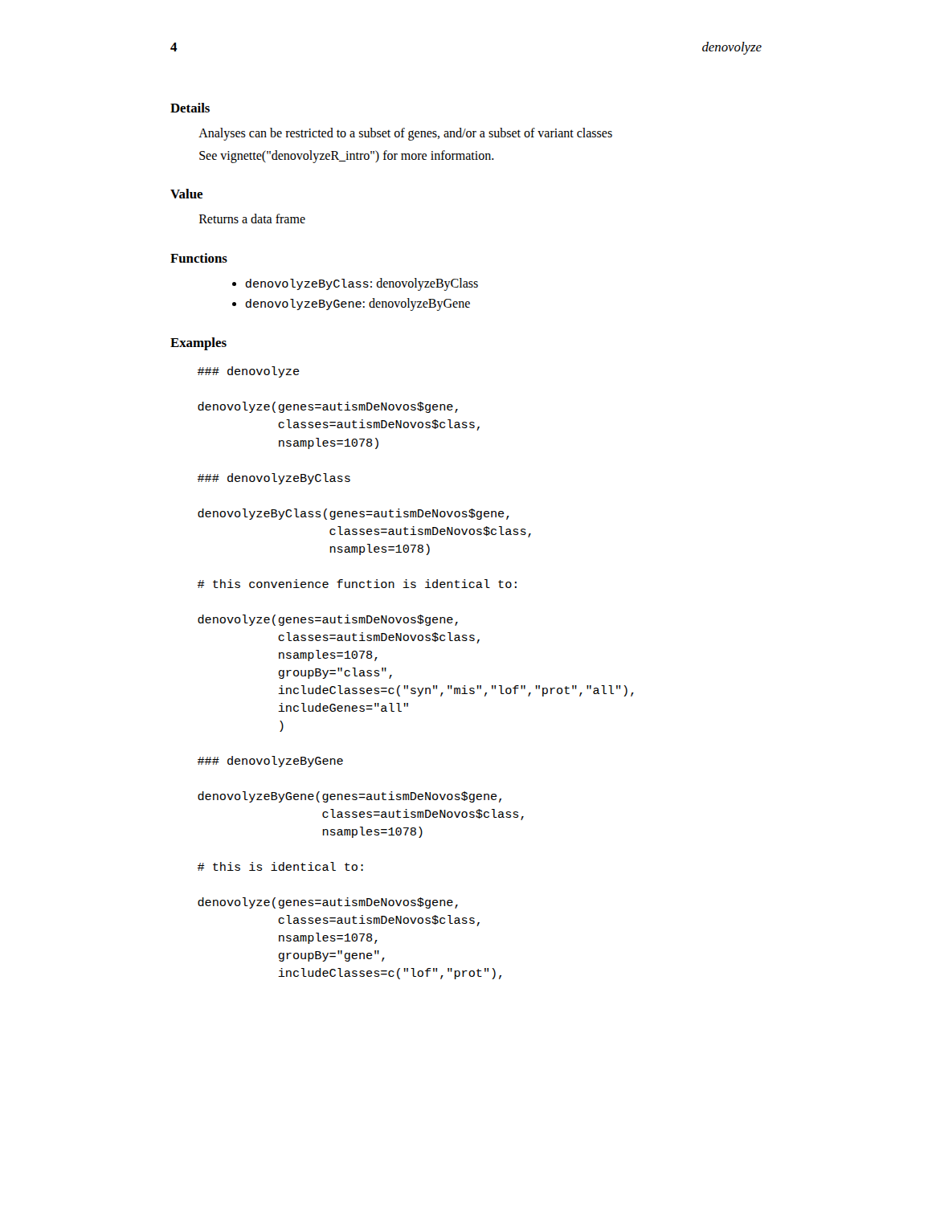4 denovolyze
Details
Analyses can be restricted to a subset of genes, and/or a subset of variant classes
See vignette("denovolyzeR_intro") for more information.
Value
Returns a data frame
Functions
denovolyzeByClass: denovolyzeByClass
denovolyzeByGene: denovolyzeByGene
Examples
### denovolyze

denovolyze(genes=autismDeNovos$gene,
           classes=autismDeNovos$class,
           nsamples=1078)

### denovolyzeByClass

denovolyzeByClass(genes=autismDeNovos$gene,
                  classes=autismDeNovos$class,
                  nsamples=1078)

# this convenience function is identical to:

denovolyze(genes=autismDeNovos$gene,
           classes=autismDeNovos$class,
           nsamples=1078,
           groupBy="class",
           includeClasses=c("syn","mis","lof","prot","all"),
           includeGenes="all"
           )

### denovolyzeByGene

denovolyzeByGene(genes=autismDeNovos$gene,
                 classes=autismDeNovos$class,
                 nsamples=1078)

# this is identical to:

denovolyze(genes=autismDeNovos$gene,
           classes=autismDeNovos$class,
           nsamples=1078,
           groupBy="gene",
           includeClasses=c("lof","prot"),